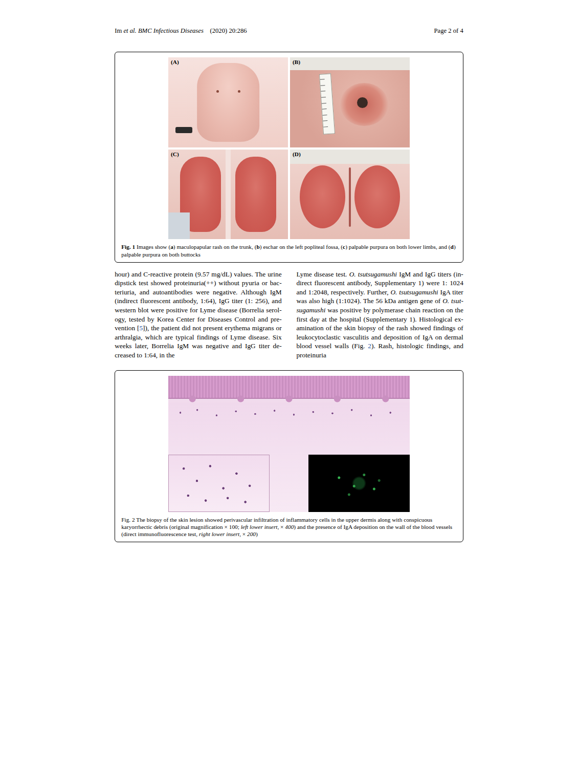Im et al. BMC Infectious Diseases (2020) 20:286
Page 2 of 4
(A)
(B)
(C)
(D)
Fig. 1 Images show (a) maculopapular rash on the trunk, (b) eschar on the left popliteal fossa, (c) palpable purpura on both lower limbs, and (d) palpable purpura on both buttocks
hour) and C-reactive protein (9.57 mg/dL) values. The urine dipstick test showed proteinuria(++) without pyuria or bacteriuria, and autoantibodies were negative. Although IgM (indirect fluorescent antibody, 1:64), IgG titer (1: 256), and western blot were positive for Lyme disease (Borrelia serology, tested by Korea Center for Diseases Control and prevention [5]), the patient did not present erythema migrans or arthralgia, which are typical findings of Lyme disease. Six weeks later, Borrelia IgM was negative and IgG titer decreased to 1:64, in the
Lyme disease test. O. tsutsugamushi IgM and IgG titers (indirect fluorescent antibody, Supplementary 1) were 1: 1024 and 1:2048, respectively. Further, O. tsutsugamushi IgA titer was also high (1:1024). The 56 kDa antigen gene of O. tsutsugamushi was positive by polymerase chain reaction on the first day at the hospital (Supplementary 1). Histological examination of the skin biopsy of the rash showed findings of leukocytoclastic vasculitis and deposition of IgA on dermal blood vessel walls (Fig. 2). Rash, histologic findings, and proteinuria
Fig. 2 The biopsy of the skin lesion showed perivascular infiltration of inflammatory cells in the upper dermis along with conspicuous karyorrhectic debris (original magnification × 100; left lower insert, × 400) and the presence of IgA deposition on the wall of the blood vessels (direct immunofluorescence test, right lower insert, × 200)